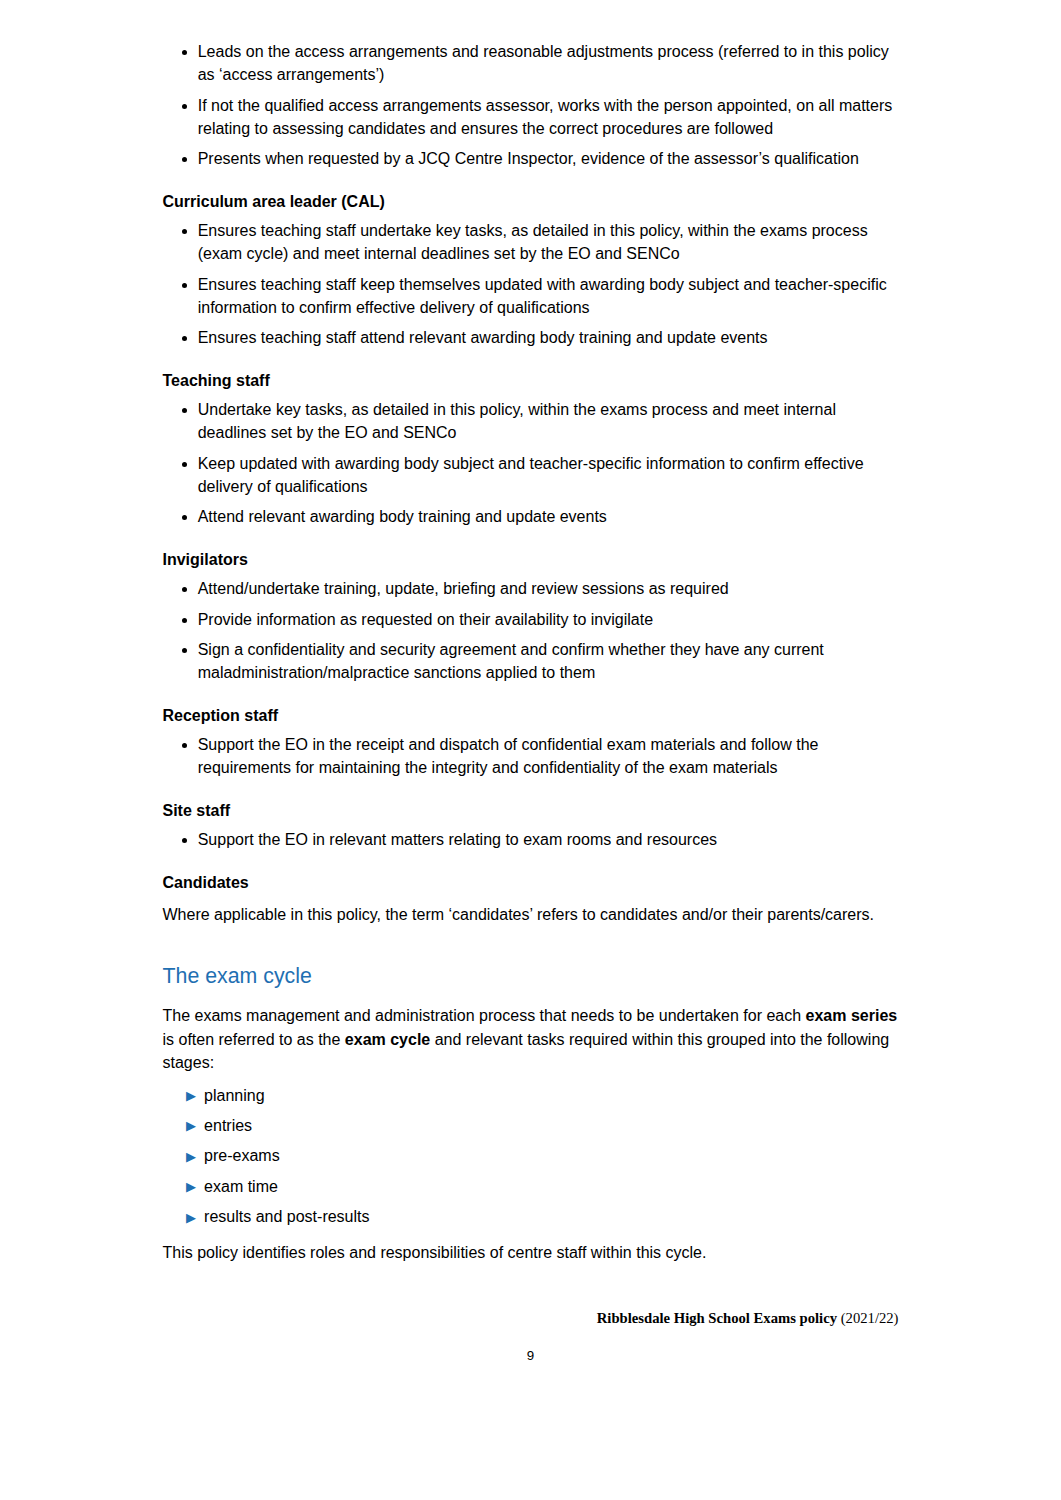Leads on the access arrangements and reasonable adjustments process (referred to in this policy as ‘access arrangements’)
If not the qualified access arrangements assessor, works with the person appointed, on all matters relating to assessing candidates and ensures the correct procedures are followed
Presents when requested by a JCQ Centre Inspector, evidence of the assessor’s qualification
Curriculum area leader (CAL)
Ensures teaching staff undertake key tasks, as detailed in this policy, within the exams process (exam cycle) and meet internal deadlines set by the EO and SENCo
Ensures teaching staff keep themselves updated with awarding body subject and teacher-specific information to confirm effective delivery of qualifications
Ensures teaching staff attend relevant awarding body training and update events
Teaching staff
Undertake key tasks, as detailed in this policy, within the exams process and meet internal deadlines set by the EO and SENCo
Keep updated with awarding body subject and teacher-specific information to confirm effective delivery of qualifications
Attend relevant awarding body training and update events
Invigilators
Attend/undertake training, update, briefing and review sessions as required
Provide information as requested on their availability to invigilate
Sign a confidentiality and security agreement and confirm whether they have any current maladministration/malpractice sanctions applied to them
Reception staff
Support the EO in the receipt and dispatch of confidential exam materials and follow the requirements for maintaining the integrity and confidentiality of the exam materials
Site staff
Support the EO in relevant matters relating to exam rooms and resources
Candidates
Where applicable in this policy, the term ‘candidates’ refers to candidates and/or their parents/carers.
The exam cycle
The exams management and administration process that needs to be undertaken for each exam series is often referred to as the exam cycle and relevant tasks required within this grouped into the following stages:
planning
entries
pre-exams
exam time
results and post-results
This policy identifies roles and responsibilities of centre staff within this cycle.
Ribblesdale High School Exams policy (2021/22)
9